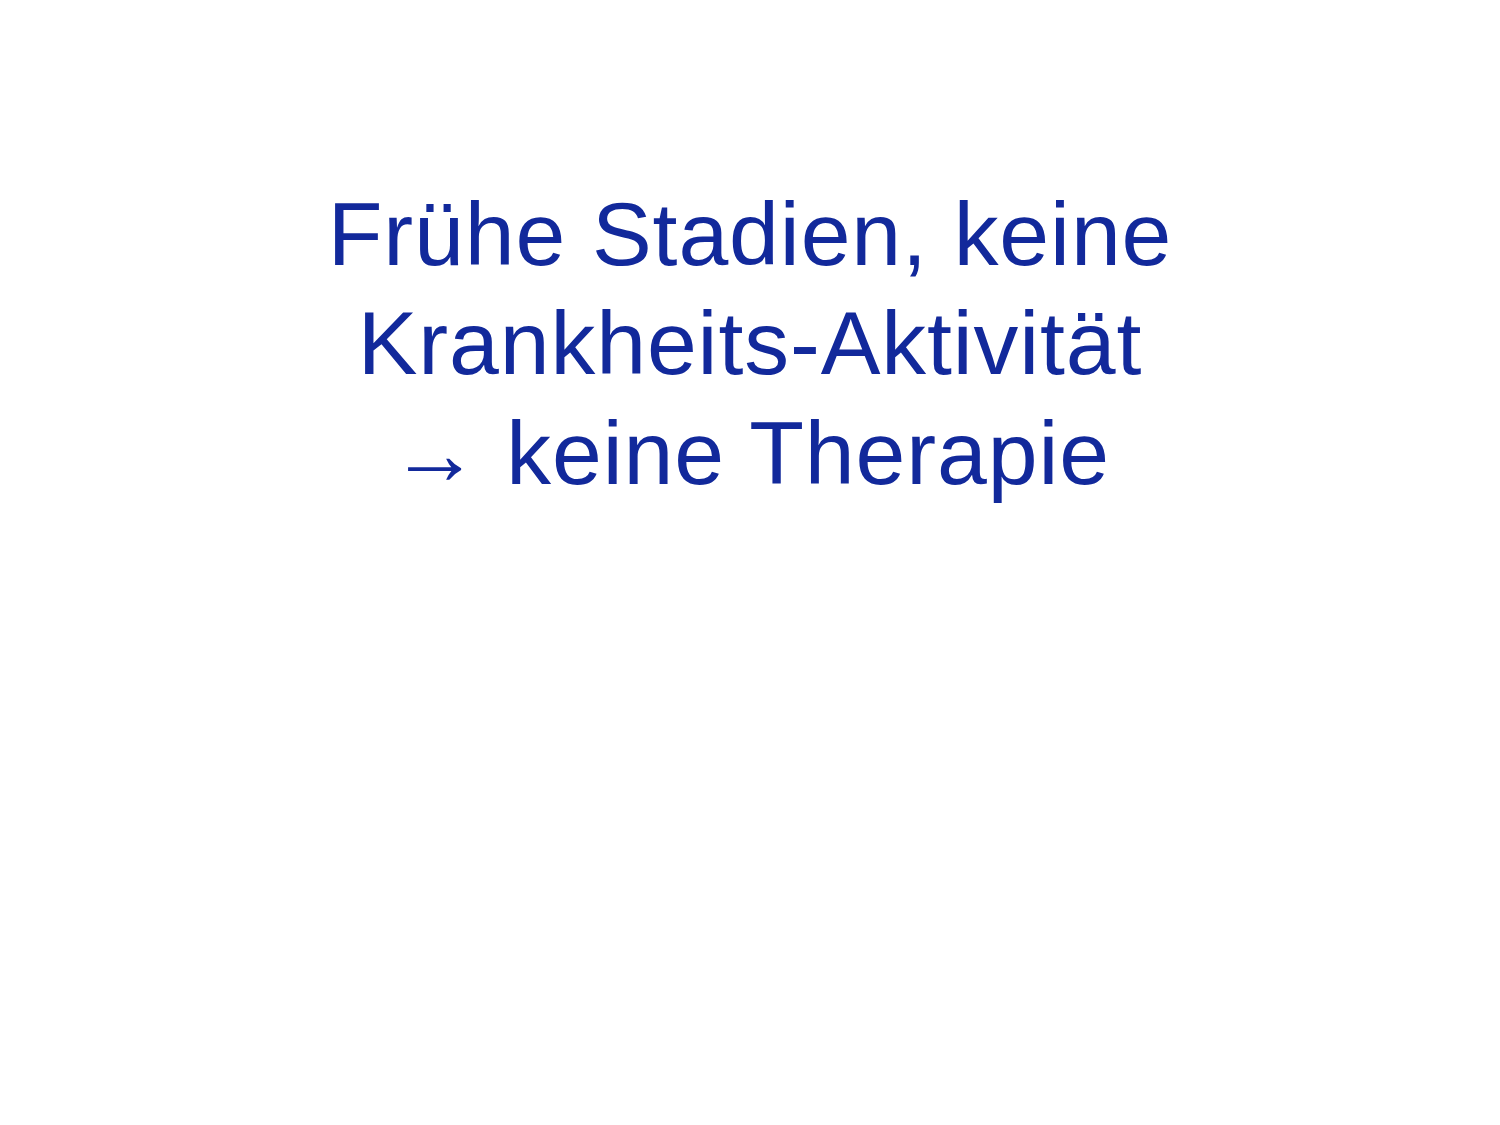Frühe Stadien, keine Krankheits-Aktivität → keine Therapie